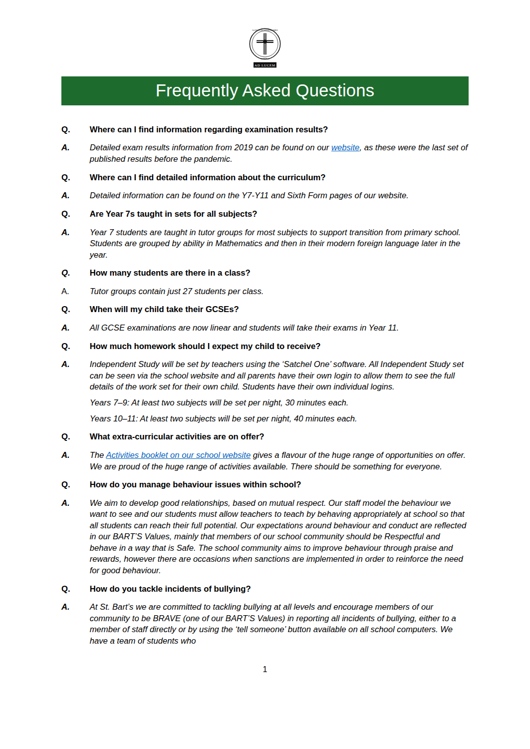SANCTI BARTHOLOMEI SCHOLA AD LUCEM
Frequently Asked Questions
Q.
Where can I find information regarding examination results?
A.
Detailed exam results information from 2019 can be found on our website, as these were the last set of published results before the pandemic.
Q.
Where can I find detailed information about the curriculum?
A.
Detailed information can be found on the Y7-Y11 and Sixth Form pages of our website.
Q.
Are Year 7s taught in sets for all subjects?
A.
Year 7 students are taught in tutor groups for most subjects to support transition from primary school. Students are grouped by ability in Mathematics and then in their modern foreign language later in the year.
Q.
How many students are there in a class?
A.
Tutor groups contain just 27 students per class.
Q.
When will my child take their GCSEs?
A.
All GCSE examinations are now linear and students will take their exams in Year 11.
Q.
How much homework should I expect my child to receive?
A.
Independent Study will be set by teachers using the ‘Satchel One’ software. All Independent Study set can be seen via the school website and all parents have their own login to allow them to see the full details of the work set for their own child. Students have their own individual logins.
Years 7–9: At least two subjects will be set per night, 30 minutes each.
Years 10–11: At least two subjects will be set per night, 40 minutes each.
Q.
What extra-curricular activities are on offer?
A.
The Activities booklet on our school website gives a flavour of the huge range of opportunities on offer. We are proud of the huge range of activities available. There should be something for everyone.
Q.
How do you manage behaviour issues within school?
A.
We aim to develop good relationships, based on mutual respect. Our staff model the behaviour we want to see and our students must allow teachers to teach by behaving appropriately at school so that all students can reach their full potential. Our expectations around behaviour and conduct are reflected in our BART’S Values, mainly that members of our school community should be Respectful and behave in a way that is Safe. The school community aims to improve behaviour through praise and rewards, however there are occasions when sanctions are implemented in order to reinforce the need for good behaviour.
Q.
How do you tackle incidents of bullying?
A.
At St. Bart’s we are committed to tackling bullying at all levels and encourage members of our community to be BRAVE (one of our BART’S Values) in reporting all incidents of bullying, either to a member of staff directly or by using the ‘tell someone’ button available on all school computers. We have a team of students who
1